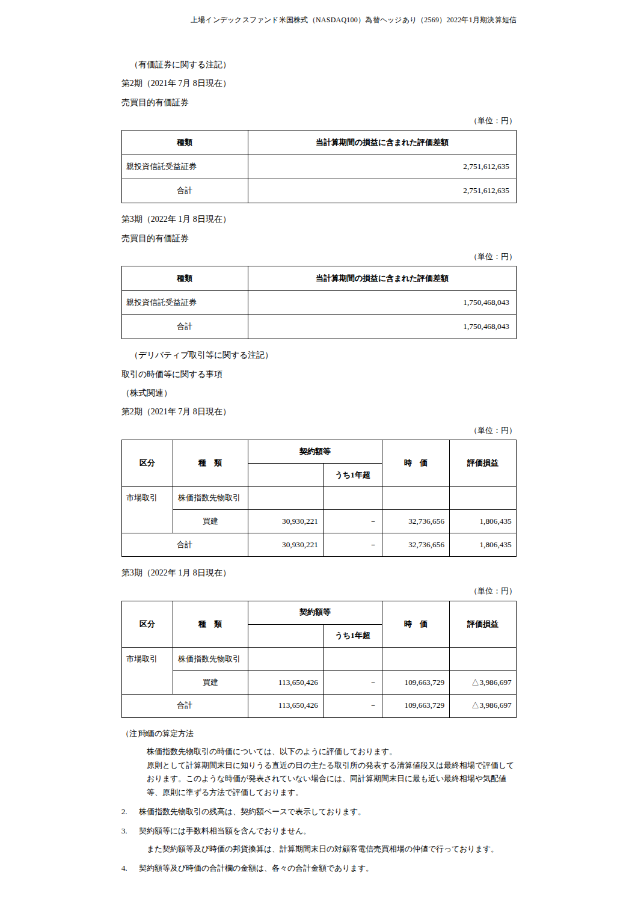上場インデックスファンド米国株式（NASDAQ100）為替ヘッジあり（2569）2022年1月期決算短信
（有価証券に関する注記）
第2期（2021年 7月 8日現在）
売買目的有価証券
（単位：円）
| 種類 | 当計算期間の損益に含まれた評価差額 |
| --- | --- |
| 親投資信託受益証券 | 2,751,612,635 |
| 合計 | 2,751,612,635 |
第3期（2022年 1月 8日現在）
売買目的有価証券
（単位：円）
| 種類 | 当計算期間の損益に含まれた評価差額 |
| --- | --- |
| 親投資信託受益証券 | 1,750,468,043 |
| 合計 | 1,750,468,043 |
（デリバティブ取引等に関する注記）
取引の時価等に関する事項
（株式関連）
第2期（2021年 7月 8日現在）
（単位：円）
| 区分 | 種 類 | 契約額等 | 時 価 | 評価損益 |
| --- | --- | --- | --- | --- |
| | うち1年超 |
| 市場取引 | 株価指数先物取引 | | | | |
| 買建 | 30,930,221 | － | 32,736,656 | 1,806,435 |
| 合計 | 30,930,221 | － | 32,736,656 | 1,806,435 |
第3期（2022年 1月 8日現在）
（単位：円）
| 区分 | 種 類 | 契約額等 | 時 価 | 評価損益 |
| --- | --- | --- | --- | --- |
| | うち1年超 |
| 市場取引 | 株価指数先物取引 | | | | |
| 買建 | 113,650,426 | － | 109,663,729 | △3,986,697 |
| 合計 | 113,650,426 | － | 109,663,729 | △3,986,697 |
（注）1. 時価の算定方法 株価指数先物取引の時価については、以下のように評価しております。 原則として計算期間末日に知りうる直近の日の主たる取引所の発表する清算値段又は最終相場で評価しております。このような時価が発表されていない場合には、同計算期間末日に最も近い最終相場や気配値等、原則に準ずる方法で評価しております。
2. 株価指数先物取引の残高は、契約額ベースで表示しております。
3. 契約額等には手数料相当額を含んでおりません。 また契約額等及び時価の邦貨換算は、計算期間末日の対顧客電信売買相場の仲値で行っております。
4. 契約額等及び時価の合計欄の金額は、各々の合計金額であります。
7